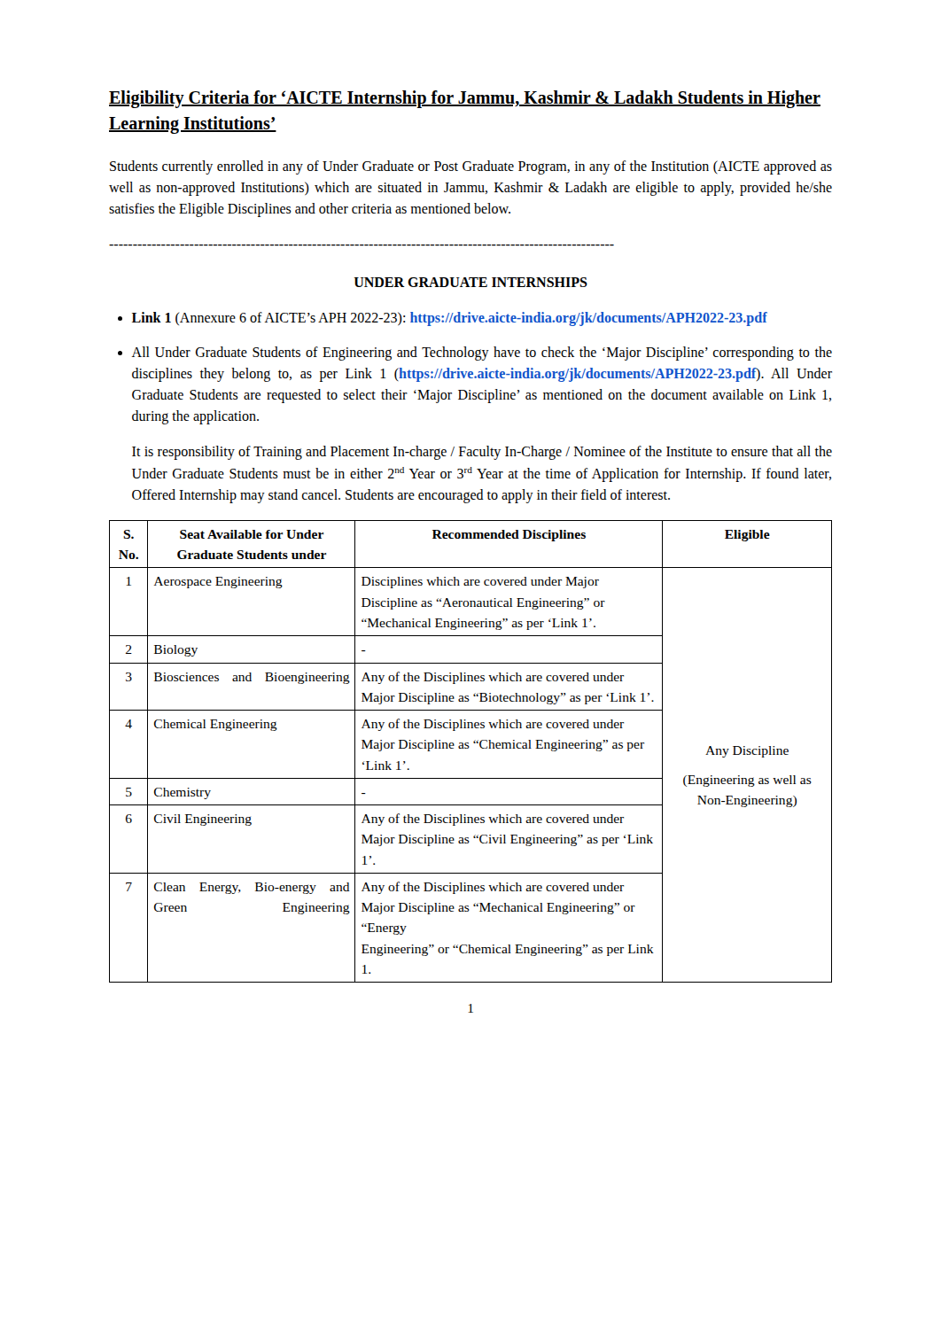Eligibility Criteria for ‘AICTE Internship for Jammu, Kashmir & Ladakh Students in Higher Learning Institutions’
Students currently enrolled in any of Under Graduate or Post Graduate Program, in any of the Institution (AICTE approved as well as non-approved Institutions) which are situated in Jammu, Kashmir & Ladakh are eligible to apply, provided he/she satisfies the Eligible Disciplines and other criteria as mentioned below.
-----------------------------------------------------------------------------------------------------------
UNDER GRADUATE INTERNSHIPS
Link 1 (Annexure 6 of AICTE’s APH 2022-23): https://drive.aicte-india.org/jk/documents/APH2022-23.pdf
All Under Graduate Students of Engineering and Technology have to check the ‘Major Discipline’ corresponding to the disciplines they belong to, as per Link 1 (https://drive.aicte-india.org/jk/documents/APH2022-23.pdf). All Under Graduate Students are requested to select their ‘Major Discipline’ as mentioned on the document available on Link 1, during the application.
It is responsibility of Training and Placement In-charge / Faculty In-Charge / Nominee of the Institute to ensure that all the Under Graduate Students must be in either 2nd Year or 3rd Year at the time of Application for Internship. If found later, Offered Internship may stand cancel. Students are encouraged to apply in their field of interest.
| S. No. | Seat Available for Under Graduate Students under | Recommended Disciplines | Eligible |
| --- | --- | --- | --- |
| 1 | Aerospace Engineering | Disciplines which are covered under Major Discipline as “Aeronautical Engineering” or “Mechanical Engineering” as per ‘Link 1’. | Any Discipline (Engineering as well as Non-Engineering) |
| 2 | Biology | - |
| 3 | Biosciences and Bioengineering | Any of the Disciplines which are covered under Major Discipline as “Biotechnology” as per ‘Link 1’. |
| 4 | Chemical Engineering | Any of the Disciplines which are covered under Major Discipline as “Chemical Engineering” as per ‘Link 1’. |
| 5 | Chemistry | - |
| 6 | Civil Engineering | Any of the Disciplines which are covered under Major Discipline as “Civil Engineering” as per ‘Link 1’. |
| 7 | Clean Energy, Bio-energy and Green Engineering | Any of the Disciplines which are covered under Major Discipline as “Mechanical Engineering” or “Energy Engineering” or “Chemical Engineering” as per Link 1. |
1